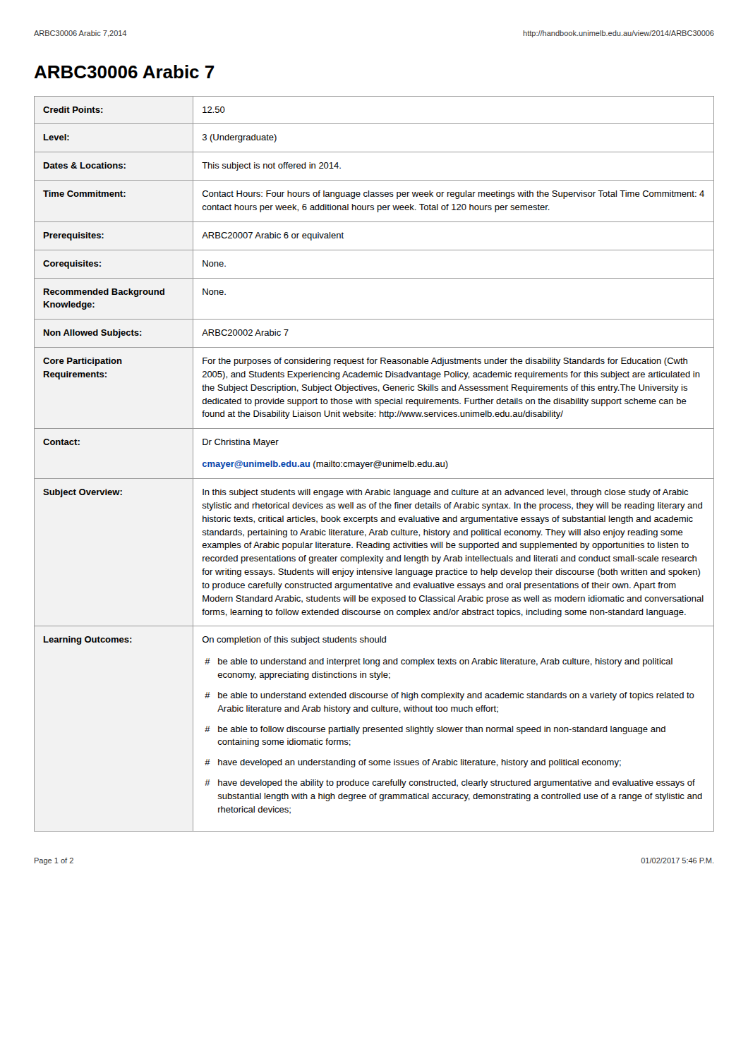ARBC30006 Arabic 7,2014 http://handbook.unimelb.edu.au/view/2014/ARBC30006
ARBC30006 Arabic 7
| Credit Points: | 12.50 |
| Level: | 3 (Undergraduate) |
| Dates & Locations: | This subject is not offered in 2014. |
| Time Commitment: | Contact Hours: Four hours of language classes per week or regular meetings with the Supervisor Total Time Commitment: 4 contact hours per week, 6 additional hours per week. Total of 120 hours per semester. |
| Prerequisites: | ARBC20007 Arabic 6 or equivalent |
| Corequisites: | None. |
| Recommended Background Knowledge: | None. |
| Non Allowed Subjects: | ARBC20002 Arabic 7 |
| Core Participation Requirements: | For the purposes of considering request for Reasonable Adjustments under the disability Standards for Education (Cwth 2005), and Students Experiencing Academic Disadvantage Policy, academic requirements for this subject are articulated in the Subject Description, Subject Objectives, Generic Skills and Assessment Requirements of this entry.The University is dedicated to provide support to those with special requirements. Further details on the disability support scheme can be found at the Disability Liaison Unit website: http://www.services.unimelb.edu.au/disability/ |
| Contact: | Dr Christina Mayer cmayer@unimelb.edu.au (mailto:cmayer@unimelb.edu.au) |
| Subject Overview: | In this subject students will engage with Arabic language and culture at an advanced level, through close study of Arabic stylistic and rhetorical devices as well as of the finer details of Arabic syntax. In the process, they will be reading literary and historic texts, critical articles, book excerpts and evaluative and argumentative essays of substantial length and academic standards, pertaining to Arabic literature, Arab culture, history and political economy. They will also enjoy reading some examples of Arabic popular literature. Reading activities will be supported and supplemented by opportunities to listen to recorded presentations of greater complexity and length by Arab intellectuals and literati and conduct small-scale research for writing essays. Students will enjoy intensive language practice to help develop their discourse (both written and spoken) to produce carefully constructed argumentative and evaluative essays and oral presentations of their own. Apart from Modern Standard Arabic, students will be exposed to Classical Arabic prose as well as modern idiomatic and conversational forms, learning to follow extended discourse on complex and/or abstract topics, including some non-standard language. |
| Learning Outcomes: | On completion of this subject students should be able to understand and interpret long and complex texts on Arabic literature, Arab culture, history and political economy, appreciating distinctions in style; be able to understand extended discourse of high complexity and academic standards on a variety of topics related to Arabic literature and Arab history and culture, without too much effort; be able to follow discourse partially presented slightly slower than normal speed in non-standard language and containing some idiomatic forms; have developed an understanding of some issues of Arabic literature, history and political economy; have developed the ability to produce carefully constructed, clearly structured argumentative and evaluative essays of substantial length with a high degree of grammatical accuracy, demonstrating a controlled use of a range of stylistic and rhetorical devices; |
Page 1 of 2 01/02/2017 5:46 P.M.